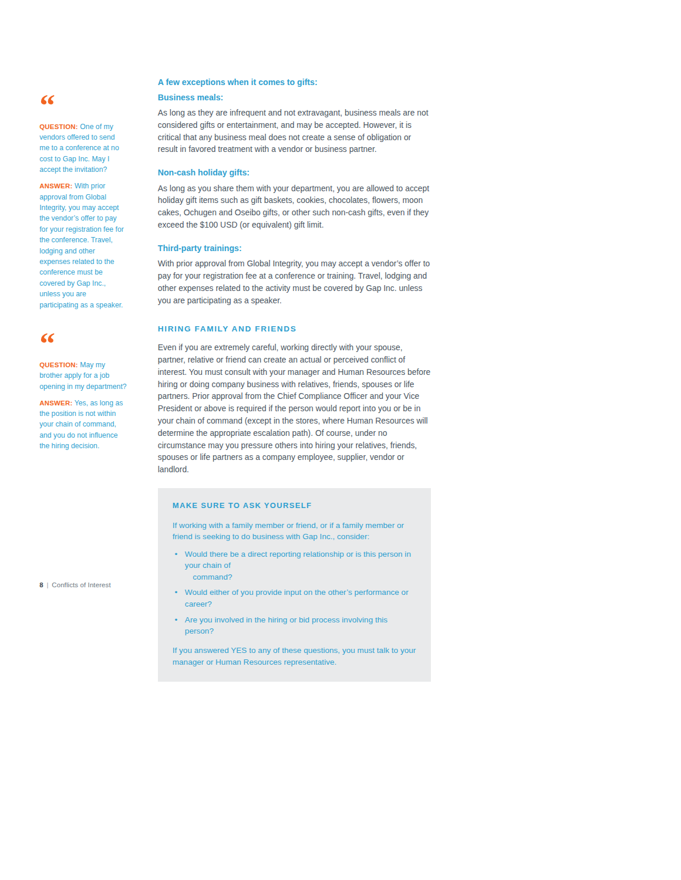“
QUESTION: One of my vendors offered to send me to a conference at no cost to Gap Inc. May I accept the invitation?
ANSWER: With prior approval from Global Integrity, you may accept the vendor’s offer to pay for your registration fee for the conference. Travel, lodging and other expenses related to the conference must be covered by Gap Inc., unless you are participating as a speaker.
“
QUESTION: May my brother apply for a job opening in my department?
ANSWER: Yes, as long as the position is not within your chain of command, and you do not influence the hiring decision.
A few exceptions when it comes to gifts:
Business meals:
As long as they are infrequent and not extravagant, business meals are not considered gifts or entertainment, and may be accepted. However, it is critical that any business meal does not create a sense of obligation or result in favored treatment with a vendor or business partner.
Non-cash holiday gifts:
As long as you share them with your department, you are allowed to accept holiday gift items such as gift baskets, cookies, chocolates, flowers, moon cakes, Ochugen and Oseibo gifts, or other such non-cash gifts, even if they exceed the $100 USD (or equivalent) gift limit.
Third-party trainings:
With prior approval from Global Integrity, you may accept a vendor’s offer to pay for your registration fee at a conference or training. Travel, lodging and other expenses related to the activity must be covered by Gap Inc. unless you are participating as a speaker.
Hiring Family and Friends
Even if you are extremely careful, working directly with your spouse, partner, relative or friend can create an actual or perceived conflict of interest. You must consult with your manager and Human Resources before hiring or doing company business with relatives, friends, spouses or life partners. Prior approval from the Chief Compliance Officer and your Vice President or above is required if the person would report into you or be in your chain of command (except in the stores, where Human Resources will determine the appropriate escalation path). Of course, under no circumstance may you pressure others into hiring your relatives, friends, spouses or life partners as a company employee, supplier, vendor or landlord.
Make sure to ask yourself
If working with a family member or friend, or if a family member or friend is seeking to do business with Gap Inc., consider:
Would there be a direct reporting relationship or is this person in your chain of command?
Would either of you provide input on the other’s performance or career?
Are you involved in the hiring or bid process involving this person?
If you answered YES to any of these questions, you must talk to your manager or Human Resources representative.
8|Conflicts of Interest